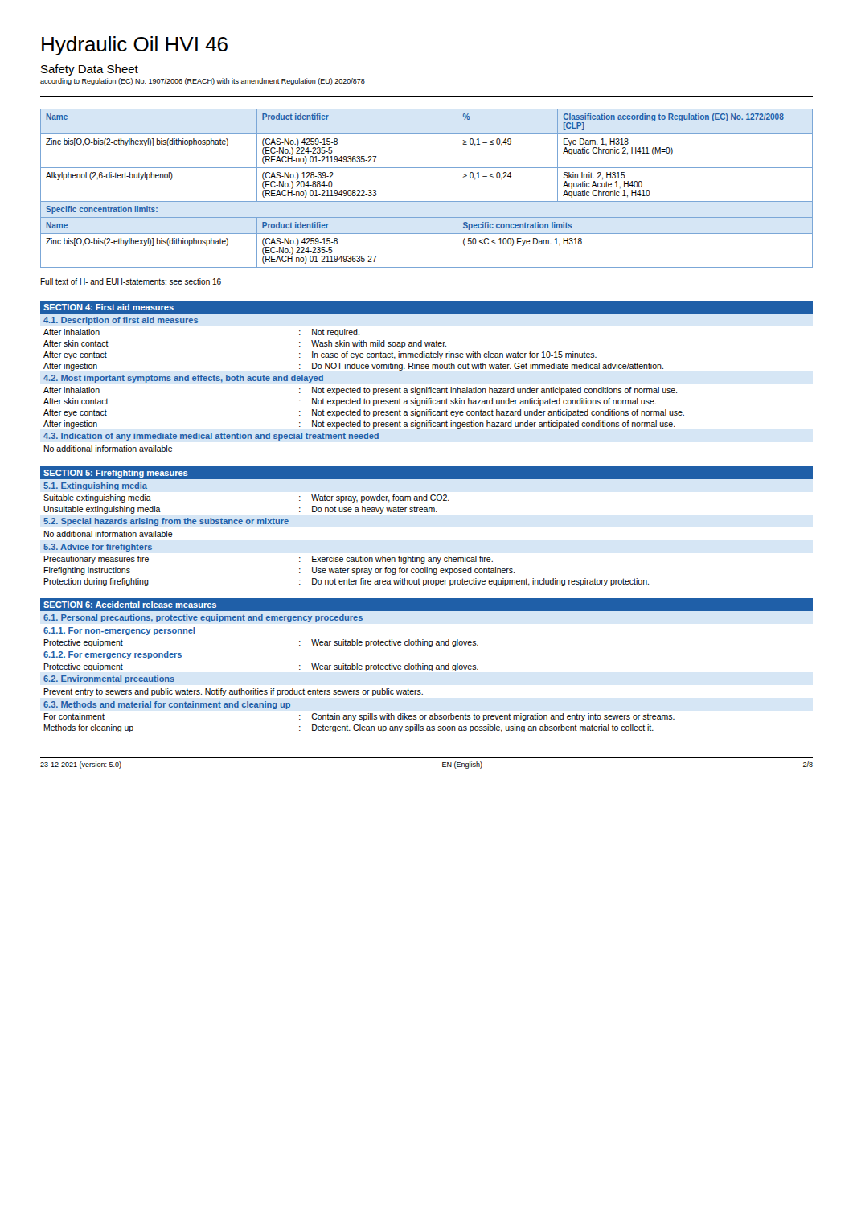Hydraulic Oil HVI 46
Safety Data Sheet
according to Regulation (EC) No. 1907/2006 (REACH) with its amendment Regulation (EU) 2020/878
| Name | Product identifier | % | Classification according to Regulation (EC) No. 1272/2008 [CLP] |
| --- | --- | --- | --- |
| Zinc bis[O,O-bis(2-ethylhexyl)] bis(dithiophosphate) | (CAS-No.) 4259-15-8 (EC-No.) 224-235-5 (REACH-no) 01-2119493635-27 | ≥ 0,1 – ≤ 0,49 | Eye Dam. 1, H318 Aquatic Chronic 2, H411 (M=0) |
| Alkylphenol (2,6-di-tert-butylphenol) | (CAS-No.) 128-39-2 (EC-No.) 204-884-0 (REACH-no) 01-2119490822-33 | ≥ 0,1 – ≤ 0,24 | Skin Irrit. 2, H315 Aquatic Acute 1, H400 Aquatic Chronic 1, H410 |
| Specific concentration limits: |
| Name | Product identifier | Specific concentration limits |
| Zinc bis[O,O-bis(2-ethylhexyl)] bis(dithiophosphate) | (CAS-No.) 4259-15-8 (EC-No.) 224-235-5 (REACH-no) 01-2119493635-27 | ( 50 <C ≤ 100) Eye Dam. 1, H318 |
Full text of H- and EUH-statements: see section 16
SECTION 4: First aid measures
4.1. Description of first aid measures
| After inhalation | : | Not required. |
| After skin contact | : | Wash skin with mild soap and water. |
| After eye contact | : | In case of eye contact, immediately rinse with clean water for 10-15 minutes. |
| After ingestion | : | Do NOT induce vomiting. Rinse mouth out with water. Get immediate medical advice/attention. |
4.2. Most important symptoms and effects, both acute and delayed
| After inhalation | : | Not expected to present a significant inhalation hazard under anticipated conditions of normal use. |
| After skin contact | : | Not expected to present a significant skin hazard under anticipated conditions of normal use. |
| After eye contact | : | Not expected to present a significant eye contact hazard under anticipated conditions of normal use. |
| After ingestion | : | Not expected to present a significant ingestion hazard under anticipated conditions of normal use. |
4.3. Indication of any immediate medical attention and special treatment needed
No additional information available
SECTION 5: Firefighting measures
5.1. Extinguishing media
| Suitable extinguishing media | : | Water spray, powder, foam and CO2. |
| Unsuitable extinguishing media | : | Do not use a heavy water stream. |
5.2. Special hazards arising from the substance or mixture
No additional information available
5.3. Advice for firefighters
| Precautionary measures fire | : | Exercise caution when fighting any chemical fire. |
| Firefighting instructions | : | Use water spray or fog for cooling exposed containers. |
| Protection during firefighting | : | Do not enter fire area without proper protective equipment, including respiratory protection. |
SECTION 6: Accidental release measures
6.1. Personal precautions, protective equipment and emergency procedures
6.1.1. For non-emergency personnel
| Protective equipment | : | Wear suitable protective clothing and gloves. |
6.1.2. For emergency responders
| Protective equipment | : | Wear suitable protective clothing and gloves. |
6.2. Environmental precautions
Prevent entry to sewers and public waters. Notify authorities if product enters sewers or public waters.
6.3. Methods and material for containment and cleaning up
| For containment | : | Contain any spills with dikes or absorbents to prevent migration and entry into sewers or streams. |
| Methods for cleaning up | : | Detergent. Clean up any spills as soon as possible, using an absorbent material to collect it. |
23-12-2021 (version: 5.0) EN (English) 2/8